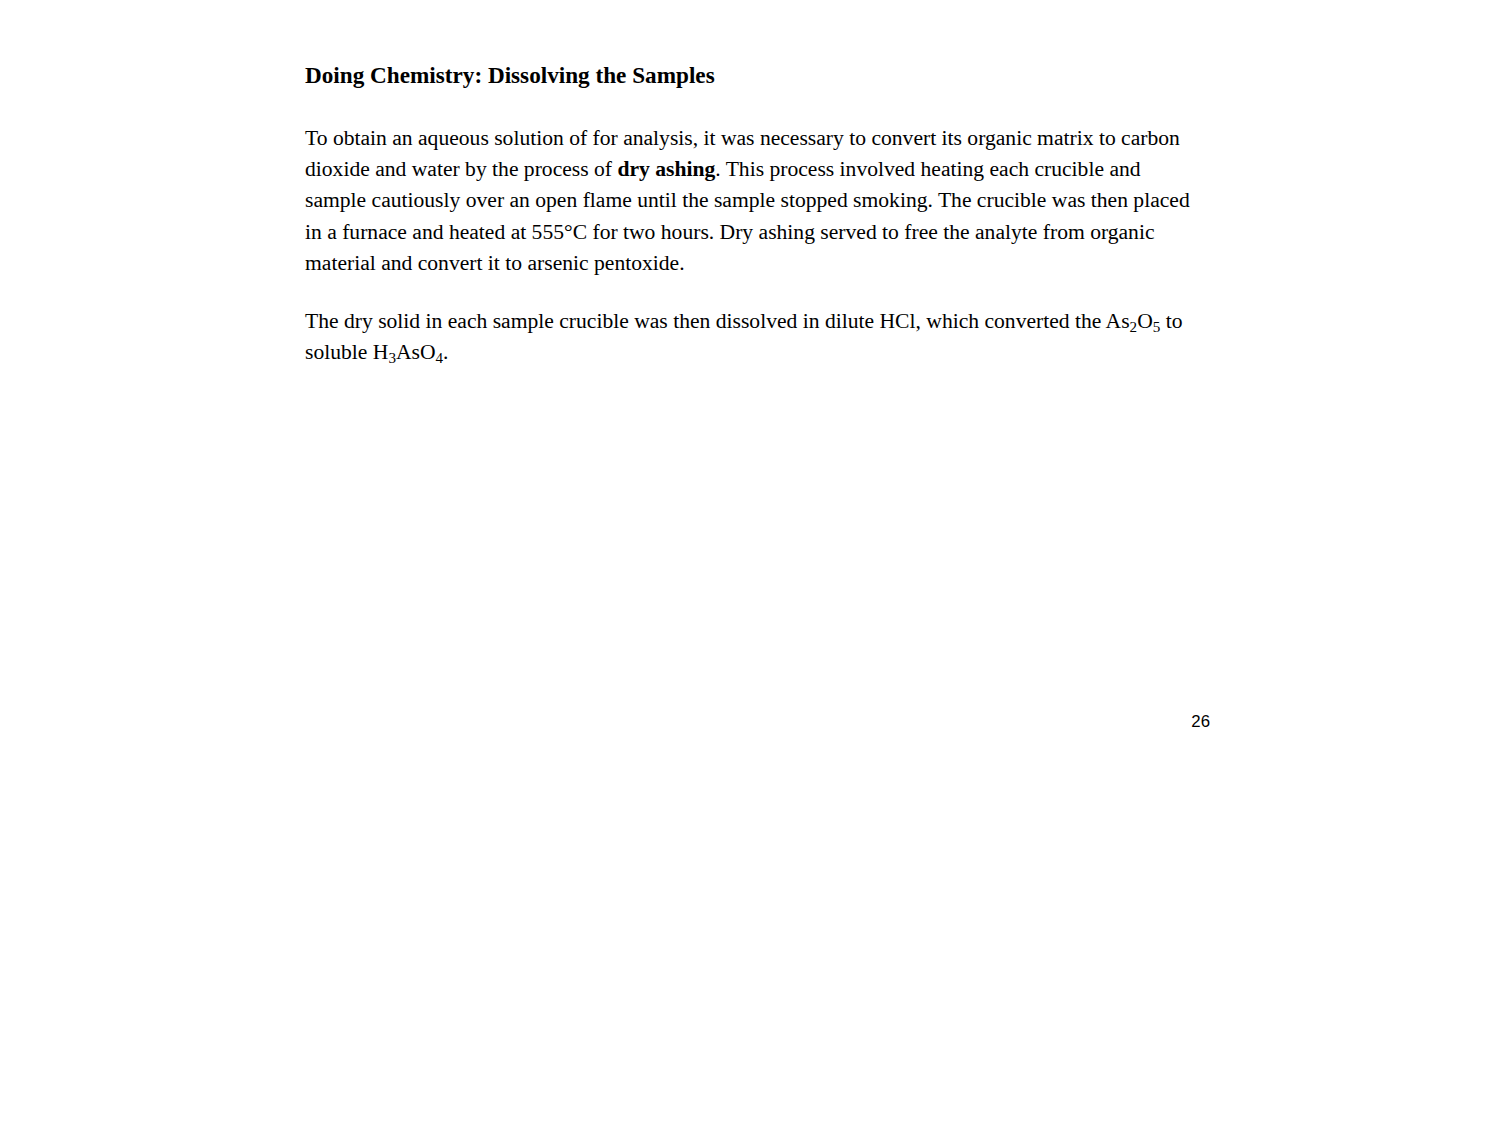Doing Chemistry: Dissolving the Samples
To obtain an aqueous solution of for analysis, it was necessary to convert its organic matrix to carbon dioxide and water by the process of dry ashing. This process involved heating each crucible and sample cautiously over an open flame until the sample stopped smoking. The crucible was then placed in a furnace and heated at 555°C for two hours. Dry ashing served to free the analyte from organic material and convert it to arsenic pentoxide.
The dry solid in each sample crucible was then dissolved in dilute HCl, which converted the As2O5 to soluble H3AsO4.
26